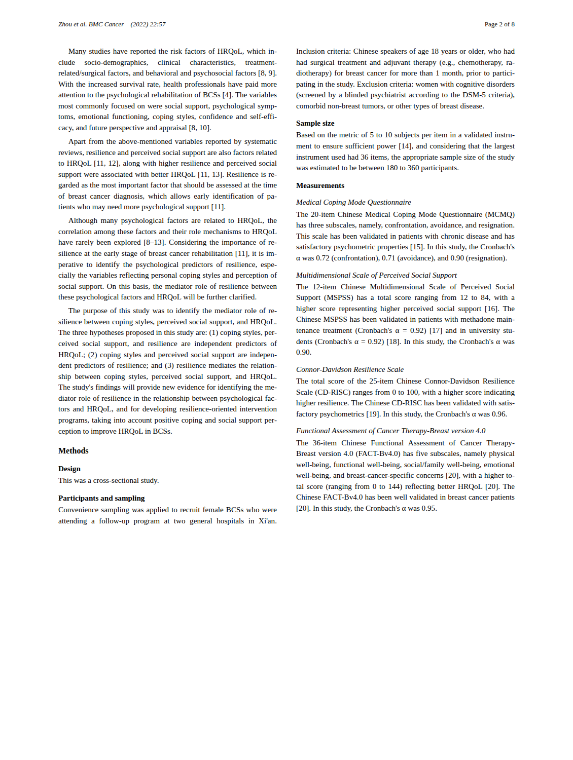Zhou et al. BMC Cancer (2022) 22:57
Page 2 of 8
Many studies have reported the risk factors of HRQoL, which include socio-demographics, clinical characteristics, treatment-related/surgical factors, and behavioral and psychosocial factors [8, 9]. With the increased survival rate, health professionals have paid more attention to the psychological rehabilitation of BCSs [4]. The variables most commonly focused on were social support, psychological symptoms, emotional functioning, coping styles, confidence and self-efficacy, and future perspective and appraisal [8, 10].
Apart from the above-mentioned variables reported by systematic reviews, resilience and perceived social support are also factors related to HRQoL [11, 12], along with higher resilience and perceived social support were associated with better HRQoL [11, 13]. Resilience is regarded as the most important factor that should be assessed at the time of breast cancer diagnosis, which allows early identification of patients who may need more psychological support [11].
Although many psychological factors are related to HRQoL, the correlation among these factors and their role mechanisms to HRQoL have rarely been explored [8–13]. Considering the importance of resilience at the early stage of breast cancer rehabilitation [11], it is imperative to identify the psychological predictors of resilience, especially the variables reflecting personal coping styles and perception of social support. On this basis, the mediator role of resilience between these psychological factors and HRQoL will be further clarified.
The purpose of this study was to identify the mediator role of resilience between coping styles, perceived social support, and HRQoL. The three hypotheses proposed in this study are: (1) coping styles, perceived social support, and resilience are independent predictors of HRQoL; (2) coping styles and perceived social support are independent predictors of resilience; and (3) resilience mediates the relationship between coping styles, perceived social support, and HRQoL. The study's findings will provide new evidence for identifying the mediator role of resilience in the relationship between psychological factors and HRQoL, and for developing resilience-oriented intervention programs, taking into account positive coping and social support perception to improve HRQoL in BCSs.
Methods
Design
This was a cross-sectional study.
Participants and sampling
Convenience sampling was applied to recruit female BCSs who were attending a follow-up program at two general hospitals in Xi'an. Inclusion criteria: Chinese speakers of age 18 years or older, who had had surgical treatment and adjuvant therapy (e.g., chemotherapy, radiotherapy) for breast cancer for more than 1 month, prior to participating in the study. Exclusion criteria: women with cognitive disorders (screened by a blinded psychiatrist according to the DSM-5 criteria), comorbid non-breast tumors, or other types of breast disease.
Sample size
Based on the metric of 5 to 10 subjects per item in a validated instrument to ensure sufficient power [14], and considering that the largest instrument used had 36 items, the appropriate sample size of the study was estimated to be between 180 to 360 participants.
Measurements
Medical Coping Mode Questionnaire
The 20-item Chinese Medical Coping Mode Questionnaire (MCMQ) has three subscales, namely, confrontation, avoidance, and resignation. This scale has been validated in patients with chronic disease and has satisfactory psychometric properties [15]. In this study, the Cronbach's α was 0.72 (confrontation), 0.71 (avoidance), and 0.90 (resignation).
Multidimensional Scale of Perceived Social Support
The 12-item Chinese Multidimensional Scale of Perceived Social Support (MSPSS) has a total score ranging from 12 to 84, with a higher score representing higher perceived social support [16]. The Chinese MSPSS has been validated in patients with methadone maintenance treatment (Cronbach's α = 0.92) [17] and in university students (Cronbach's α = 0.92) [18]. In this study, the Cronbach's α was 0.90.
Connor-Davidson Resilience Scale
The total score of the 25-item Chinese Connor-Davidson Resilience Scale (CD-RISC) ranges from 0 to 100, with a higher score indicating higher resilience. The Chinese CD-RISC has been validated with satisfactory psychometrics [19]. In this study, the Cronbach's α was 0.96.
Functional Assessment of Cancer Therapy-Breast version 4.0
The 36-item Chinese Functional Assessment of Cancer Therapy-Breast version 4.0 (FACT-Bv4.0) has five subscales, namely physical well-being, functional well-being, social/family well-being, emotional well-being, and breast-cancer-specific concerns [20], with a higher total score (ranging from 0 to 144) reflecting better HRQoL [20]. The Chinese FACT-Bv4.0 has been well validated in breast cancer patients [20]. In this study, the Cronbach's α was 0.95.